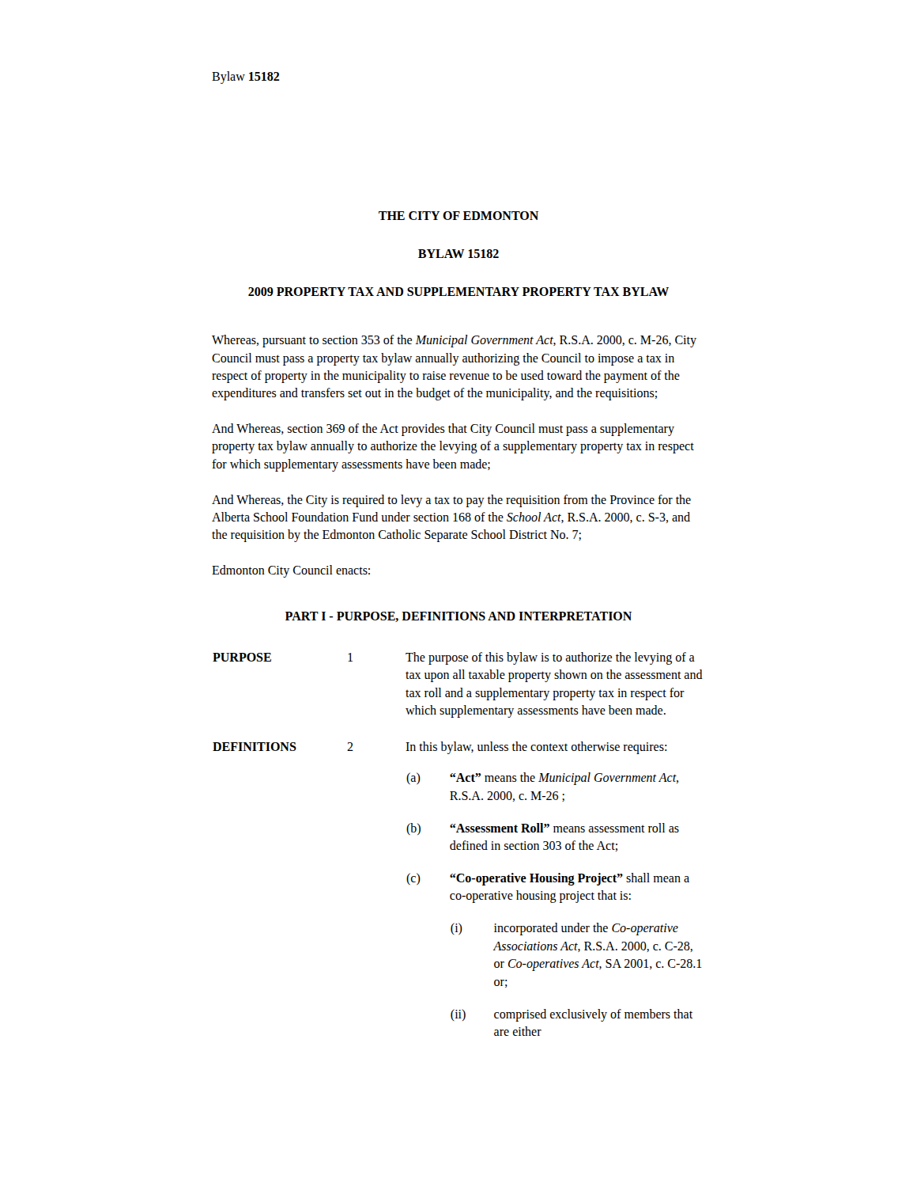Bylaw 15182
THE CITY OF EDMONTON
BYLAW 15182
2009 PROPERTY TAX AND SUPPLEMENTARY PROPERTY TAX BYLAW
Whereas, pursuant to section 353 of the Municipal Government Act, R.S.A. 2000, c. M-26, City Council must pass a property tax bylaw annually authorizing the Council to impose a tax in respect of property in the municipality to raise revenue to be used toward the payment of the expenditures and transfers set out in the budget of the municipality, and the requisitions;
And Whereas, section 369 of the Act provides that City Council must pass a supplementary property tax bylaw annually to authorize the levying of a supplementary property tax in respect for which supplementary assessments have been made;
And Whereas, the City is required to levy a tax to pay the requisition from the Province for the Alberta School Foundation Fund under section 168 of the School Act, R.S.A. 2000, c. S-3, and the requisition by the Edmonton Catholic Separate School District No. 7;
Edmonton City Council enacts:
PART I - PURPOSE, DEFINITIONS AND INTERPRETATION
| PURPOSE | 1 | The purpose of this bylaw is to authorize the levying of a tax upon all taxable property shown on the assessment and tax roll and a supplementary property tax in respect for which supplementary assessments have been made. |
| DEFINITIONS | 2 | In this bylaw, unless the context otherwise requires: / (a) / “Act” means the Municipal Government Act , R.S.A. 2000, c. M-26 ; / / (b) / “Assessment Roll” means assessment roll as defined in section 303 of the Act; / / (c) / “Co-operative Housing Project” shall mean a co-operative housing project that is: / (i) / incorporated under the Co-operative Associations Act , R.S.A. 2000, c. C-28, or Co-operatives Act , SA 2001, c. C-28.1 or; / / (ii) / comprised exclusively of members that are either / / |